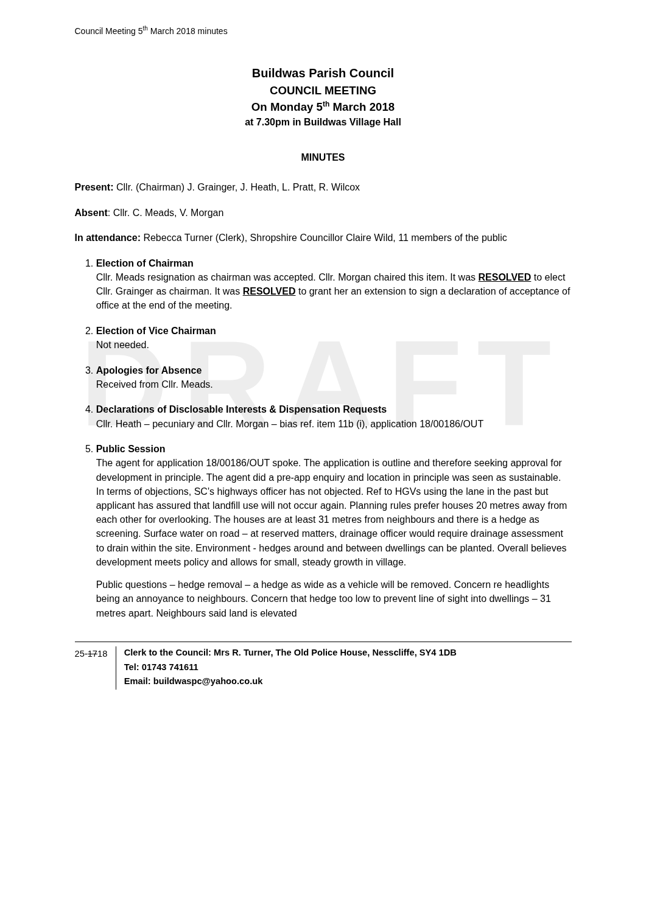DRAFT
Council Meeting 5th March 2018 minutes
Buildwas Parish Council
COUNCIL MEETING
On Monday 5th March 2018
at 7.30pm in Buildwas Village Hall
MINUTES
Present: Cllr. (Chairman) J. Grainger, J. Heath, L. Pratt, R. Wilcox
Absent: Cllr. C. Meads, V. Morgan
In attendance: Rebecca Turner (Clerk), Shropshire Councillor Claire Wild, 11 members of the public
Election of Chairman
Cllr. Meads resignation as chairman was accepted. Cllr. Morgan chaired this item. It was RESOLVED to elect Cllr. Grainger as chairman. It was RESOLVED to grant her an extension to sign a declaration of acceptance of office at the end of the meeting.
Election of Vice Chairman
Not needed.
Apologies for Absence
Received from Cllr. Meads.
Declarations of Disclosable Interests & Dispensation Requests
Cllr. Heath – pecuniary and Cllr. Morgan – bias ref. item 11b (i), application 18/00186/OUT
Public Session
The agent for application 18/00186/OUT spoke. The application is outline and therefore seeking approval for development in principle. The agent did a pre-app enquiry and location in principle was seen as sustainable. In terms of objections, SC's highways officer has not objected. Ref to HGVs using the lane in the past but applicant has assured that landfill use will not occur again. Planning rules prefer houses 20 metres away from each other for overlooking. The houses are at least 31 metres from neighbours and there is a hedge as screening. Surface water on road – at reserved matters, drainage officer would require drainage assessment to drain within the site. Environment - hedges around and between dwellings can be planted. Overall believes development meets policy and allows for small, steady growth in village.
Public questions – hedge removal – a hedge as wide as a vehicle will be removed. Concern re headlights being an annoyance to neighbours. Concern that hedge too low to prevent line of sight into dwellings – 31 metres apart. Neighbours said land is elevated
25-1718
Clerk to the Council: Mrs R. Turner, The Old Police House, Nesscliffe, SY4 1DB
Tel: 01743 741611
Email: buildwaspc@yahoo.co.uk